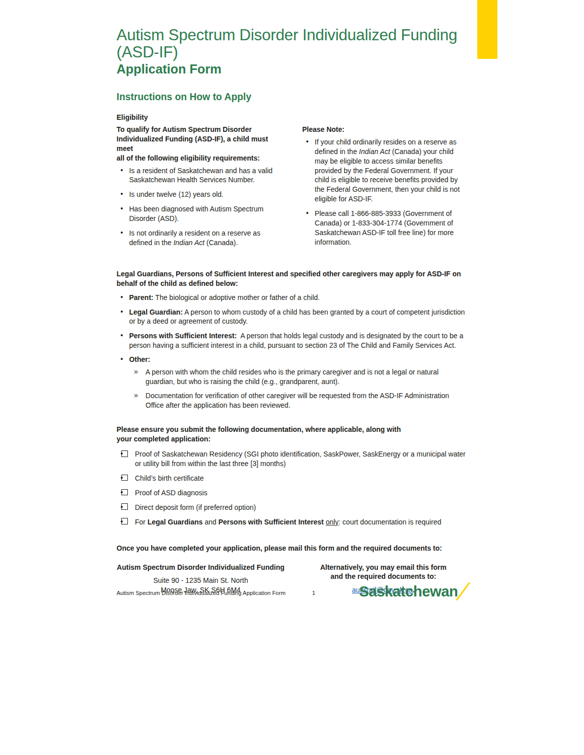Autism Spectrum Disorder Individualized Funding (ASD-IF)
Application Form
Instructions on How to Apply
Eligibility
To qualify for Autism Spectrum Disorder Individualized Funding (ASD-IF), a child must meet
all of the following eligibility requirements:
Is a resident of Saskatchewan and has a valid Saskatchewan Health Services Number.
Is under twelve (12) years old.
Has been diagnosed with Autism Spectrum Disorder (ASD).
Is not ordinarily a resident on a reserve as defined in the Indian Act (Canada).
Please Note:
If your child ordinarily resides on a reserve as defined in the Indian Act (Canada) your child
may be eligible to access similar benefits provided by the Federal Government. If your child is eligible to receive benefits provided by the Federal Government, then your child is not eligible for ASD-IF.
Please call 1-866-885-3933 (Government of Canada) or 1-833-304-1774 (Government of Saskatchewan ASD-IF toll free line) for more information.
Legal Guardians, Persons of Sufficient Interest and specified other caregivers may apply for ASD-IF on behalf of the child as defined below:
Parent: The biological or adoptive mother or father of a child.
Legal Guardian: A person to whom custody of a child has been granted by a court of competent jurisdiction or by a deed or agreement of custody.
Persons with Sufficient Interest: A person that holds legal custody and is designated by the court to be a person having a sufficient interest in a child, pursuant to section 23 of The Child and Family Services Act.
Other:
A person with whom the child resides who is the primary caregiver and is not a legal or natural guardian, but who is raising the child (e.g., grandparent, aunt).
Documentation for verification of other caregiver will be requested from the ASD-IF Administration Office after the application has been reviewed.
Please ensure you submit the following documentation, where applicable, along with
your completed application:
Proof of Saskatchewan Residency (SGI photo identification, SaskPower, SaskEnergy or a municipal water or utility bill from within the last three [3] months)
Child’s birth certificate
Proof of ASD diagnosis
Direct deposit form (if preferred option)
For Legal Guardians and Persons with Sufficient Interest only: court documentation is required
Once you have completed your application, please mail this form and the required documents to:
Autism Spectrum Disorder Individualized Funding
Suite 90 - 1235 Main St. North
Moose Jaw, SK S6H 6M4
Alternatively, you may email this form
and the required documents to:
autismif@gov.sk.ca.
Autism Spectrum Disorder Individualized Funding Application Form1
Saskatchewan╱